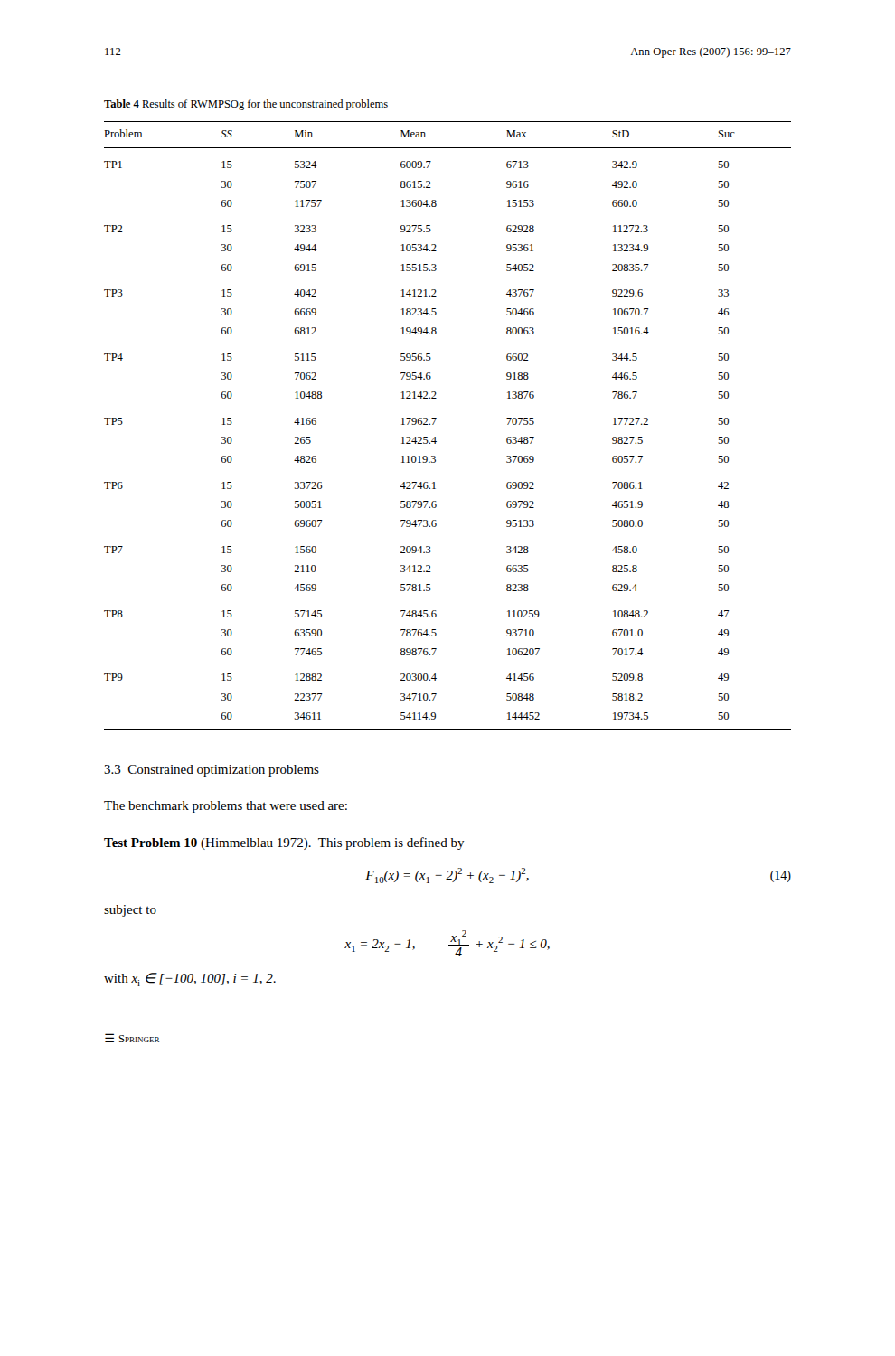112 Ann Oper Res (2007) 156: 99–127
Table 4 Results of RWMPSOg for the unconstrained problems
| Problem | SS | Min | Mean | Max | StD | Suc |
| --- | --- | --- | --- | --- | --- | --- |
| TP1 | 15 | 5324 | 6009.7 | 6713 | 342.9 | 50 |
| | 30 | 7507 | 8615.2 | 9616 | 492.0 | 50 |
| | 60 | 11757 | 13604.8 | 15153 | 660.0 | 50 |
| TP2 | 15 | 3233 | 9275.5 | 62928 | 11272.3 | 50 |
| | 30 | 4944 | 10534.2 | 95361 | 13234.9 | 50 |
| | 60 | 6915 | 15515.3 | 54052 | 20835.7 | 50 |
| TP3 | 15 | 4042 | 14121.2 | 43767 | 9229.6 | 33 |
| | 30 | 6669 | 18234.5 | 50466 | 10670.7 | 46 |
| | 60 | 6812 | 19494.8 | 80063 | 15016.4 | 50 |
| TP4 | 15 | 5115 | 5956.5 | 6602 | 344.5 | 50 |
| | 30 | 7062 | 7954.6 | 9188 | 446.5 | 50 |
| | 60 | 10488 | 12142.2 | 13876 | 786.7 | 50 |
| TP5 | 15 | 4166 | 17962.7 | 70755 | 17727.2 | 50 |
| | 30 | 265 | 12425.4 | 63487 | 9827.5 | 50 |
| | 60 | 4826 | 11019.3 | 37069 | 6057.7 | 50 |
| TP6 | 15 | 33726 | 42746.1 | 69092 | 7086.1 | 42 |
| | 30 | 50051 | 58797.6 | 69792 | 4651.9 | 48 |
| | 60 | 69607 | 79473.6 | 95133 | 5080.0 | 50 |
| TP7 | 15 | 1560 | 2094.3 | 3428 | 458.0 | 50 |
| | 30 | 2110 | 3412.2 | 6635 | 825.8 | 50 |
| | 60 | 4569 | 5781.5 | 8238 | 629.4 | 50 |
| TP8 | 15 | 57145 | 74845.6 | 110259 | 10848.2 | 47 |
| | 30 | 63590 | 78764.5 | 93710 | 6701.0 | 49 |
| | 60 | 77465 | 89876.7 | 106207 | 7017.4 | 49 |
| TP9 | 15 | 12882 | 20300.4 | 41456 | 5209.8 | 49 |
| | 30 | 22377 | 34710.7 | 50848 | 5818.2 | 50 |
| | 60 | 34611 | 54114.9 | 144452 | 19734.5 | 50 |
3.3 Constrained optimization problems
The benchmark problems that were used are:
Test Problem 10 (Himmelblau 1972). This problem is defined by
F10(x) = (x1 − 2)2 + (x2 − 1)2, (14)
subject to
x1 = 2x2 − 1, x124 + x22 − 1 ≤ 0,
with xi ∈ [−100, 100], i = 1, 2.
☰Springer